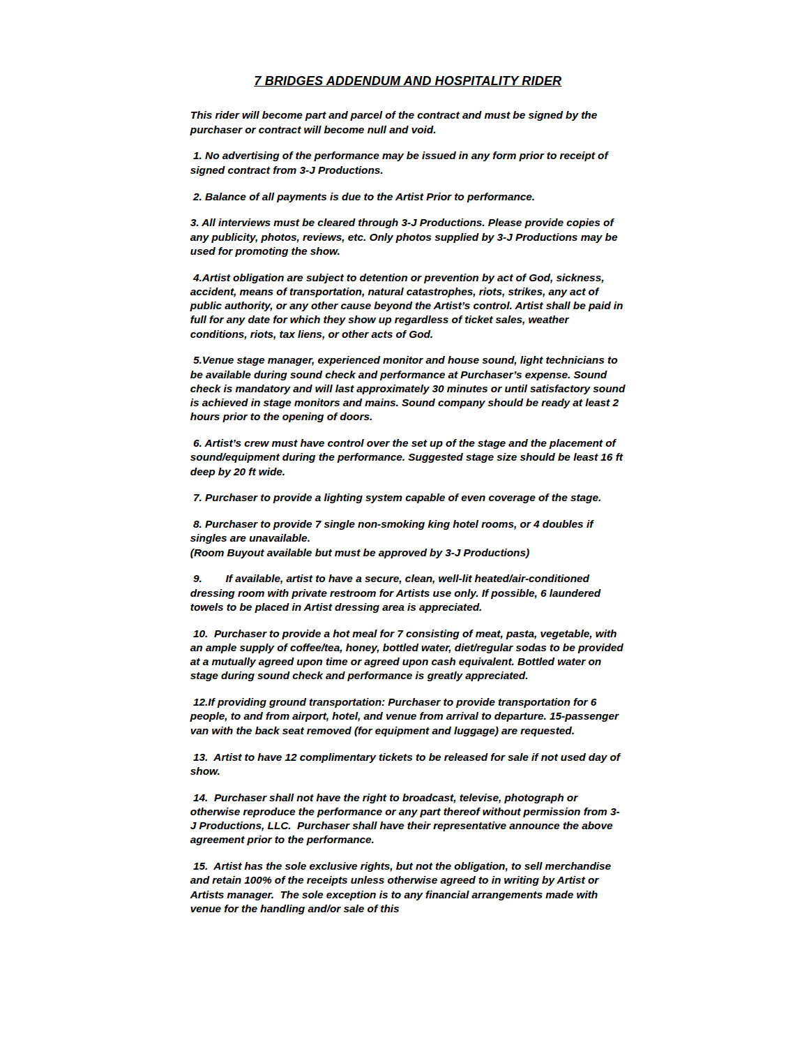7 BRIDGES ADDENDUM AND HOSPITALITY RIDER
This rider will become part and parcel of the contract and must be signed by the purchaser or contract will become null and void.
1. No advertising of the performance may be issued in any form prior to receipt of signed contract from 3-J Productions.
2. Balance of all payments is due to the Artist Prior to performance.
3. All interviews must be cleared through 3-J Productions. Please provide copies of any publicity, photos, reviews, etc. Only photos supplied by 3-J Productions may be used for promoting the show.
4.Artist obligation are subject to detention or prevention by act of God, sickness, accident, means of transportation, natural catastrophes, riots, strikes, any act of public authority, or any other cause beyond the Artist’s control. Artist shall be paid in full for any date for which they show up regardless of ticket sales, weather conditions, riots, tax liens, or other acts of God.
5.Venue stage manager, experienced monitor and house sound, light technicians to be available during sound check and performance at Purchaser’s expense. Sound check is mandatory and will last approximately 30 minutes or until satisfactory sound is achieved in stage monitors and mains. Sound company should be ready at least 2 hours prior to the opening of doors.
6. Artist’s crew must have control over the set up of the stage and the placement of sound/equipment during the performance. Suggested stage size should be least 16 ft deep by 20 ft wide.
7. Purchaser to provide a lighting system capable of even coverage of the stage.
8. Purchaser to provide 7 single non-smoking king hotel rooms, or 4 doubles if singles are unavailable.
(Room Buyout available but must be approved by 3-J Productions)
9. If available, artist to have a secure, clean, well-lit heated/air-conditioned dressing room with private restroom for Artists use only. If possible, 6 laundered towels to be placed in Artist dressing area is appreciated.
10. Purchaser to provide a hot meal for 7 consisting of meat, pasta, vegetable, with an ample supply of coffee/tea, honey, bottled water, diet/regular sodas to be provided at a mutually agreed upon time or agreed upon cash equivalent. Bottled water on stage during sound check and performance is greatly appreciated.
12.If providing ground transportation: Purchaser to provide transportation for 6 people, to and from airport, hotel, and venue from arrival to departure. 15-passenger van with the back seat removed (for equipment and luggage) are requested.
13. Artist to have 12 complimentary tickets to be released for sale if not used day of show.
14. Purchaser shall not have the right to broadcast, televise, photograph or otherwise reproduce the performance or any part thereof without permission from 3-J Productions, LLC. Purchaser shall have their representative announce the above agreement prior to the performance.
15. Artist has the sole exclusive rights, but not the obligation, to sell merchandise and retain 100% of the receipts unless otherwise agreed to in writing by Artist or Artists manager. The sole exception is to any financial arrangements made with venue for the handling and/or sale of this